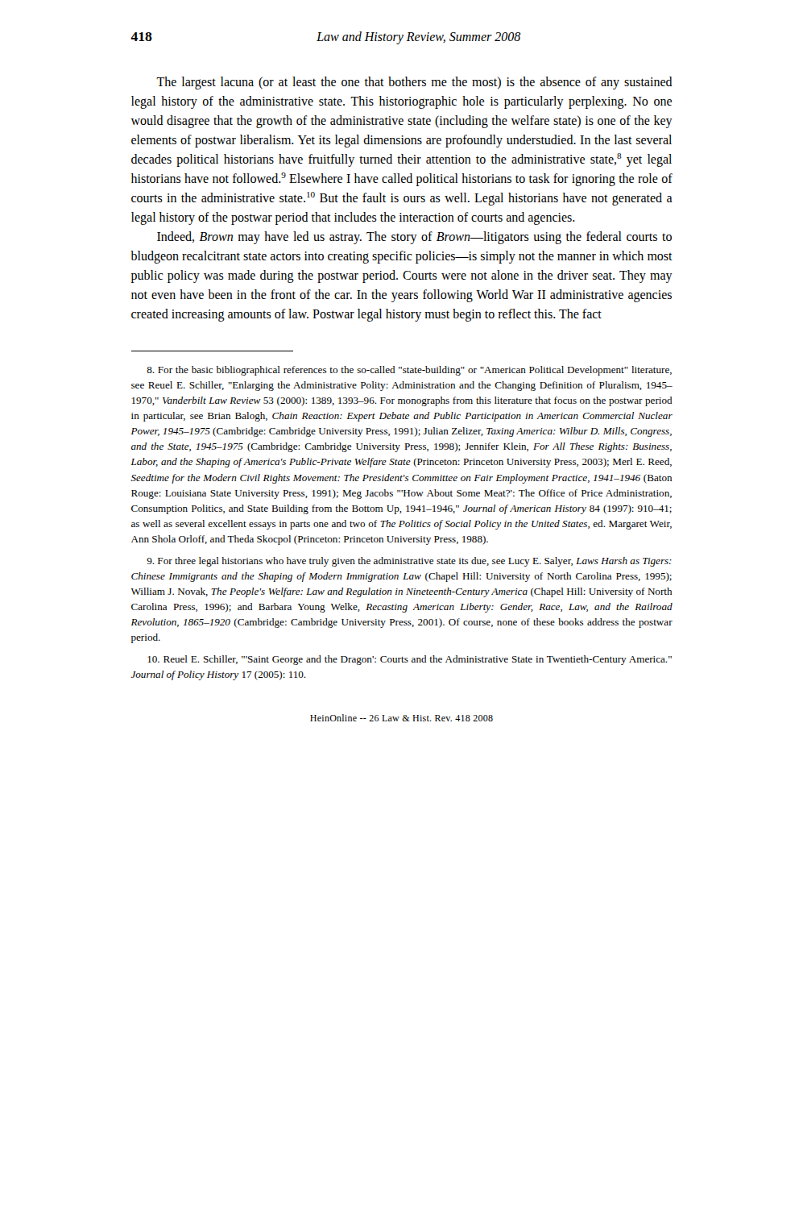418 Law and History Review, Summer 2008
The largest lacuna (or at least the one that bothers me the most) is the absence of any sustained legal history of the administrative state. This historiographic hole is particularly perplexing. No one would disagree that the growth of the administrative state (including the welfare state) is one of the key elements of postwar liberalism. Yet its legal dimensions are profoundly understudied. In the last several decades political historians have fruitfully turned their attention to the administrative state,8 yet legal historians have not followed.9 Elsewhere I have called political historians to task for ignoring the role of courts in the administrative state.10 But the fault is ours as well. Legal historians have not generated a legal history of the postwar period that includes the interaction of courts and agencies.
Indeed, Brown may have led us astray. The story of Brown—litigators using the federal courts to bludgeon recalcitrant state actors into creating specific policies—is simply not the manner in which most public policy was made during the postwar period. Courts were not alone in the driver seat. They may not even have been in the front of the car. In the years following World War II administrative agencies created increasing amounts of law. Postwar legal history must begin to reflect this. The fact
8. For the basic bibliographical references to the so-called "state-building" or "American Political Development" literature, see Reuel E. Schiller, "Enlarging the Administrative Polity: Administration and the Changing Definition of Pluralism, 1945–1970," Vanderbilt Law Review 53 (2000): 1389, 1393–96. For monographs from this literature that focus on the postwar period in particular, see Brian Balogh, Chain Reaction: Expert Debate and Public Participation in American Commercial Nuclear Power, 1945–1975 (Cambridge: Cambridge University Press, 1991); Julian Zelizer, Taxing America: Wilbur D. Mills, Congress, and the State, 1945–1975 (Cambridge: Cambridge University Press, 1998); Jennifer Klein, For All These Rights: Business, Labor, and the Shaping of America's Public-Private Welfare State (Princeton: Princeton University Press, 2003); Merl E. Reed, Seedtime for the Modern Civil Rights Movement: The President's Committee on Fair Employment Practice, 1941–1946 (Baton Rouge: Louisiana State University Press, 1991); Meg Jacobs "'How About Some Meat?': The Office of Price Administration, Consumption Politics, and State Building from the Bottom Up, 1941–1946," Journal of American History 84 (1997): 910–41; as well as several excellent essays in parts one and two of The Politics of Social Policy in the United States, ed. Margaret Weir, Ann Shola Orloff, and Theda Skocpol (Princeton: Princeton University Press, 1988).
9. For three legal historians who have truly given the administrative state its due, see Lucy E. Salyer, Laws Harsh as Tigers: Chinese Immigrants and the Shaping of Modern Immigration Law (Chapel Hill: University of North Carolina Press, 1995); William J. Novak, The People's Welfare: Law and Regulation in Nineteenth-Century America (Chapel Hill: University of North Carolina Press, 1996); and Barbara Young Welke, Recasting American Liberty: Gender, Race, Law, and the Railroad Revolution, 1865–1920 (Cambridge: Cambridge University Press, 2001). Of course, none of these books address the postwar period.
10. Reuel E. Schiller, "'Saint George and the Dragon': Courts and the Administrative State in Twentieth-Century America." Journal of Policy History 17 (2005): 110.
HeinOnline -- 26 Law & Hist. Rev. 418 2008